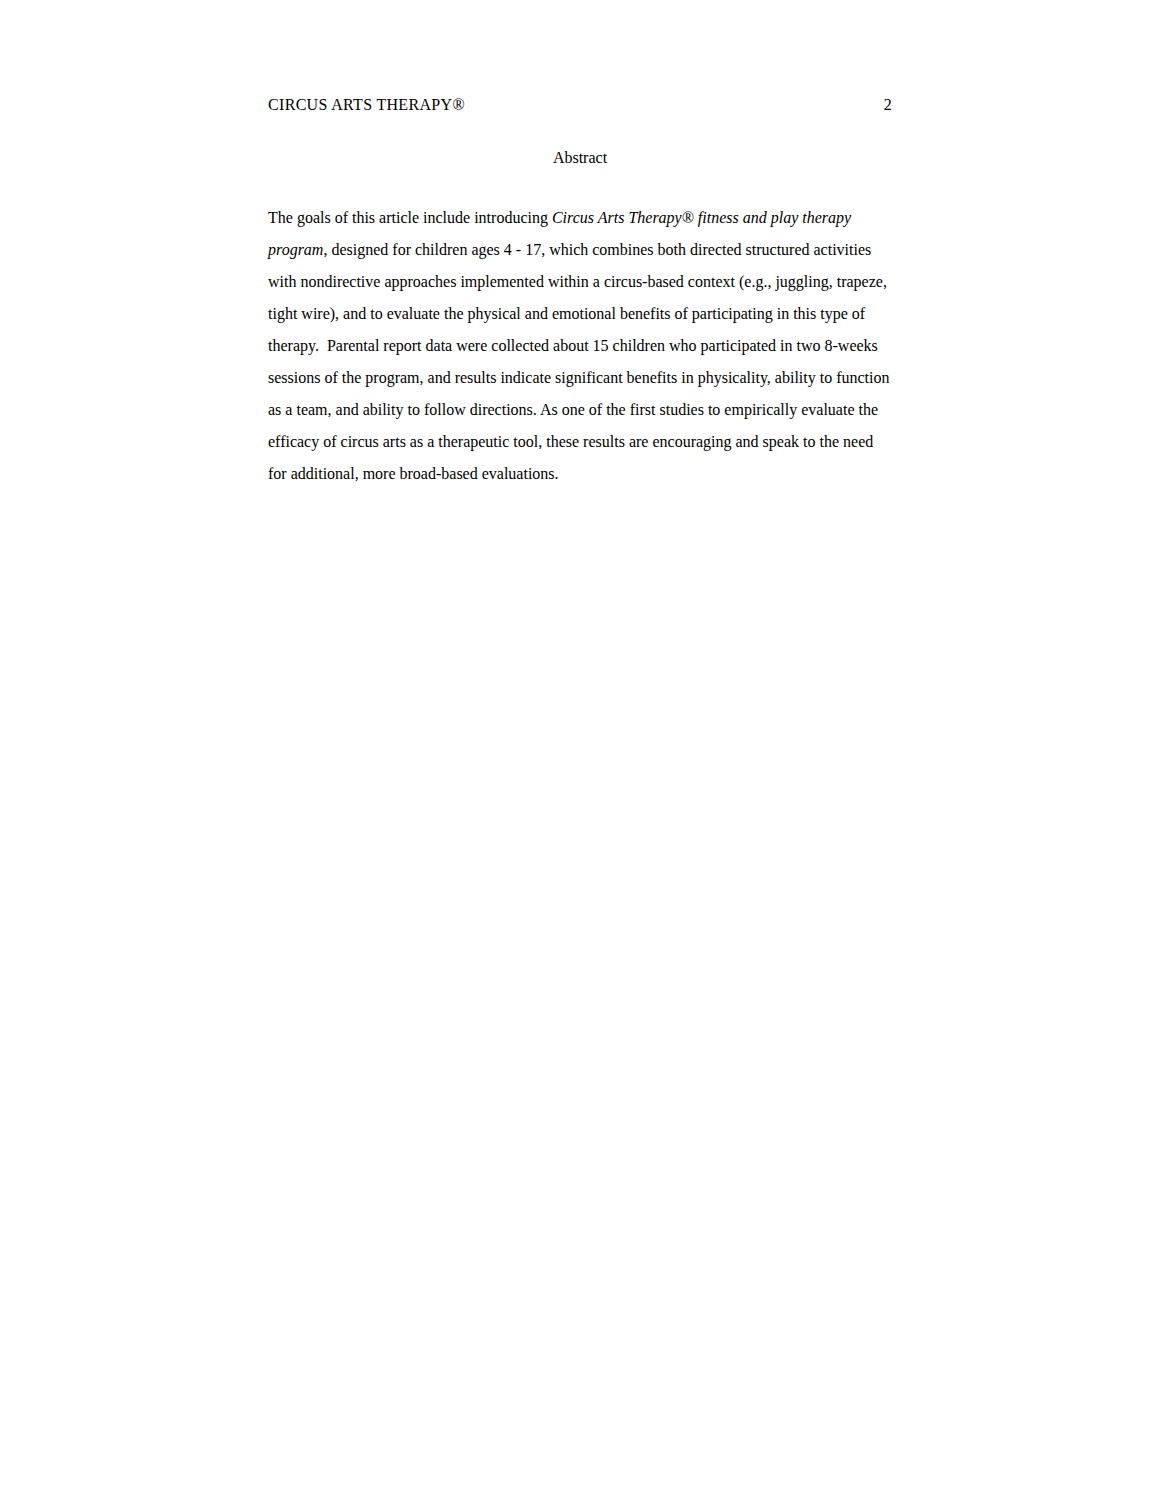Circus Arts Therapy® 2
Abstract
The goals of this article include introducing Circus Arts Therapy® fitness and play therapy program, designed for children ages 4 - 17, which combines both directed structured activities with nondirective approaches implemented within a circus-based context (e.g., juggling, trapeze, tight wire), and to evaluate the physical and emotional benefits of participating in this type of therapy. Parental report data were collected about 15 children who participated in two 8-weeks sessions of the program, and results indicate significant benefits in physicality, ability to function as a team, and ability to follow directions. As one of the first studies to empirically evaluate the efficacy of circus arts as a therapeutic tool, these results are encouraging and speak to the need for additional, more broad-based evaluations.